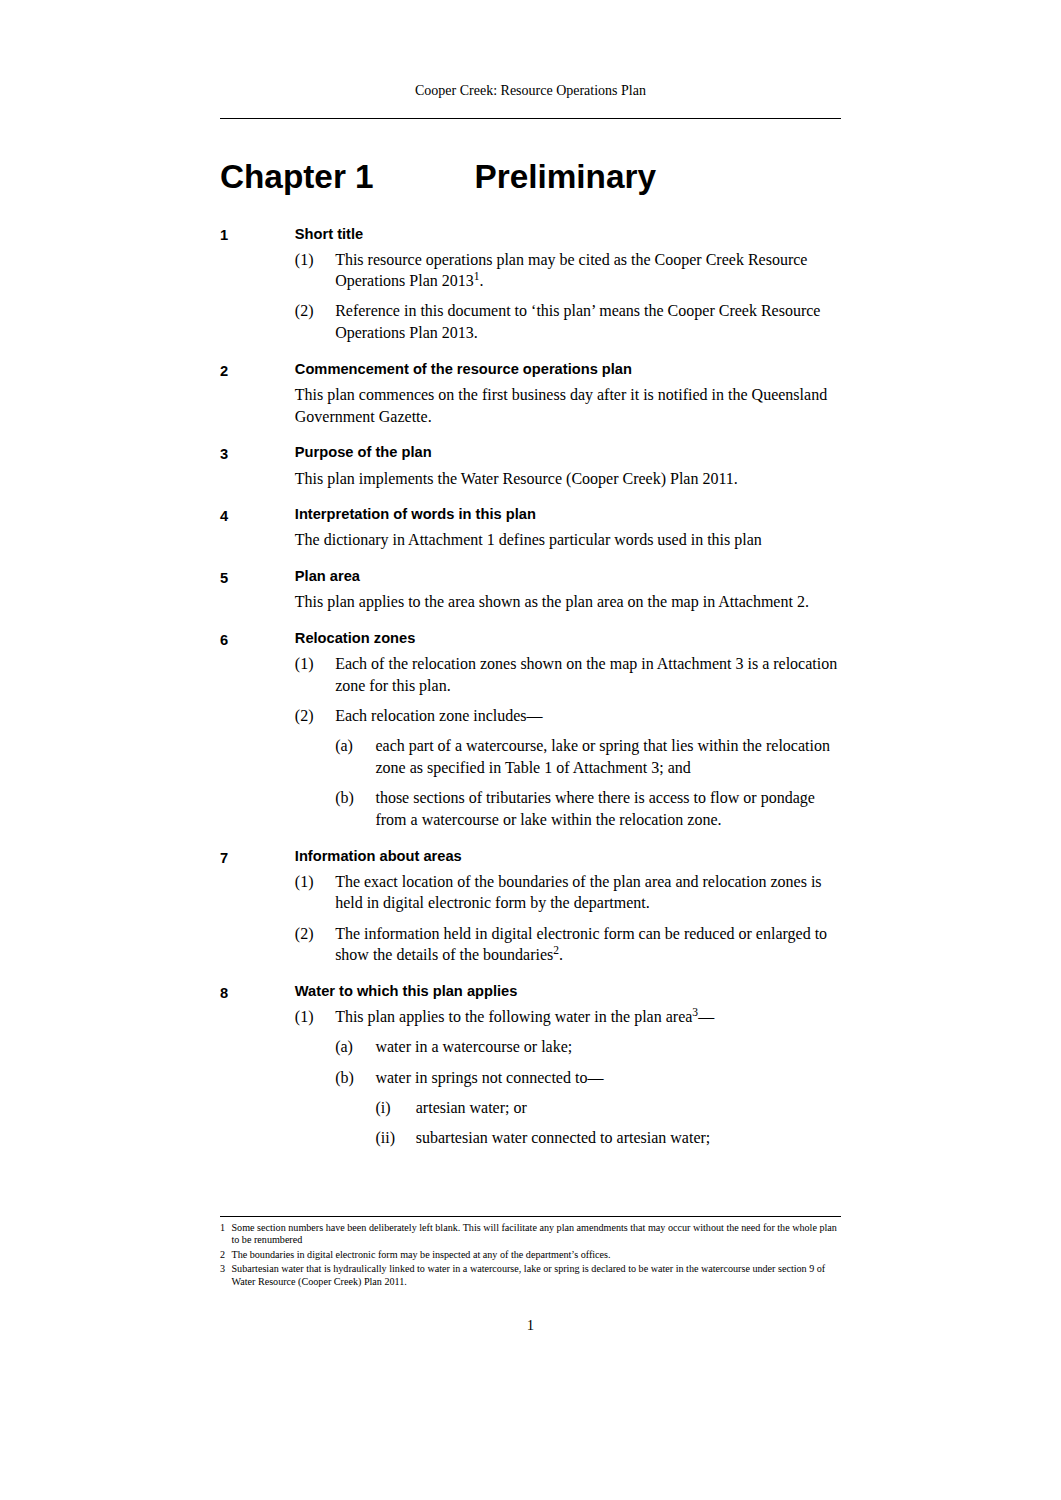Cooper Creek: Resource Operations Plan
Chapter 1Preliminary
1
Short title
(1)
This resource operations plan may be cited as the Cooper Creek Resource Operations Plan 20131.
(2)
Reference in this document to ‘this plan’ means the Cooper Creek Resource Operations Plan 2013.
2
Commencement of the resource operations plan
This plan commences on the first business day after it is notified in the Queensland Government Gazette.
3
Purpose of the plan
This plan implements the Water Resource (Cooper Creek) Plan 2011.
4
Interpretation of words in this plan
The dictionary in Attachment 1 defines particular words used in this plan
5
Plan area
This plan applies to the area shown as the plan area on the map in Attachment 2.
6
Relocation zones
(1)
Each of the relocation zones shown on the map in Attachment 3 is a relocation zone for this plan.
(2)
Each relocation zone includes—
(a)
each part of a watercourse, lake or spring that lies within the relocation zone as specified in Table 1 of Attachment 3; and
(b)
those sections of tributaries where there is access to flow or pondage from a watercourse or lake within the relocation zone.
7
Information about areas
(1)
The exact location of the boundaries of the plan area and relocation zones is held in digital electronic form by the department.
(2)
The information held in digital electronic form can be reduced or enlarged to show the details of the boundaries2.
8
Water to which this plan applies
(1)
This plan applies to the following water in the plan area3—
(a)
water in a watercourse or lake;
(b)
water in springs not connected to—
(i)
artesian water; or
(ii)
subartesian water connected to artesian water;
1
Some section numbers have been deliberately left blank. This will facilitate any plan amendments that may occur without the need for the whole plan to be renumbered
2
The boundaries in digital electronic form may be inspected at any of the department’s offices.
3
Subartesian water that is hydraulically linked to water in a watercourse, lake or spring is declared to be water in the watercourse under section 9 of Water Resource (Cooper Creek) Plan 2011.
1